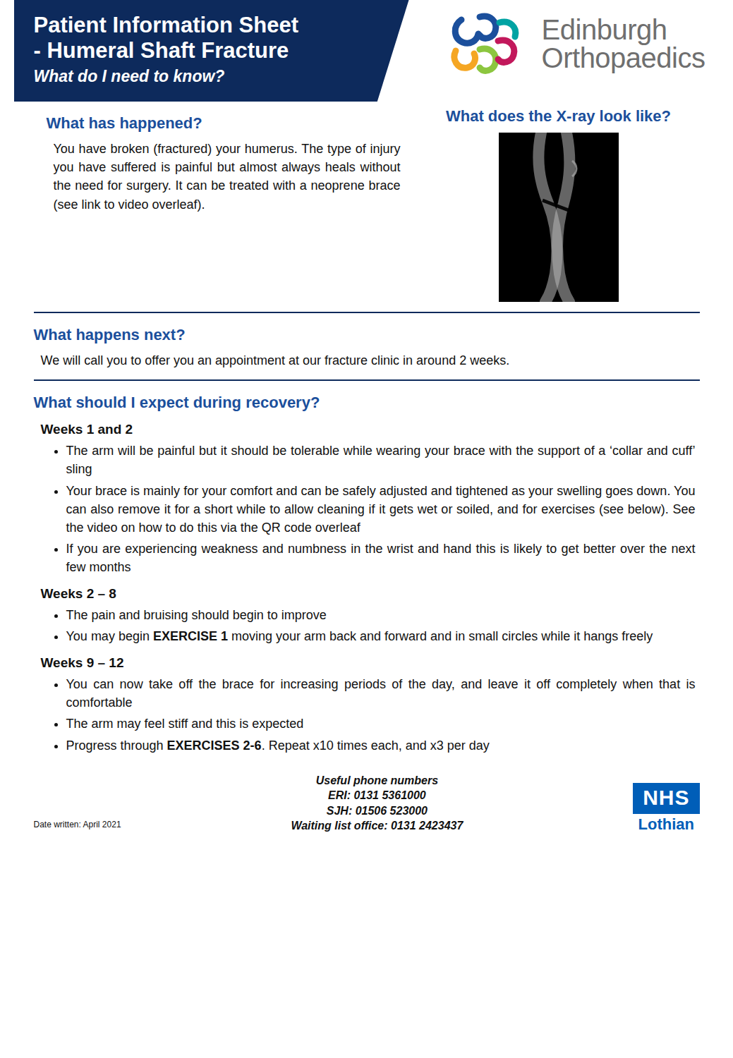Patient Information Sheet
- Humeral Shaft Fracture
What do I need to know?
Edinburgh Orthopaedics
What has happened?
You have broken (fractured) your humerus. The type of injury you have suffered is painful but almost always heals without the need for surgery. It can be treated with a neoprene brace (see link to video overleaf).
What does the X-ray look like?
What happens next?
We will call you to offer you an appointment at our fracture clinic in around 2 weeks.
What should I expect during recovery?
Weeks 1 and 2
The arm will be painful but it should be tolerable while wearing your brace with the support of a ‘collar and cuff’ sling
Your brace is mainly for your comfort and can be safely adjusted and tightened as your swelling goes down. You can also remove it for a short while to allow cleaning if it gets wet or soiled, and for exercises (see below). See the video on how to do this via the QR code overleaf
If you are experiencing weakness and numbness in the wrist and hand this is likely to get better over the next few months
Weeks 2 – 8
The pain and bruising should begin to improve
You may begin EXERCISE 1 moving your arm back and forward and in small circles while it hangs freely
Weeks 9 – 12
You can now take off the brace for increasing periods of the day, and leave it off completely when that is comfortable
The arm may feel stiff and this is expected
Progress through EXERCISES 2-6. Repeat x10 times each, and x3 per day
Date written: April 2021
Useful phone numbers
ERI: 0131 5361000
SJH: 01506 523000
Waiting list office: 0131 2423437
NHS
Lothian